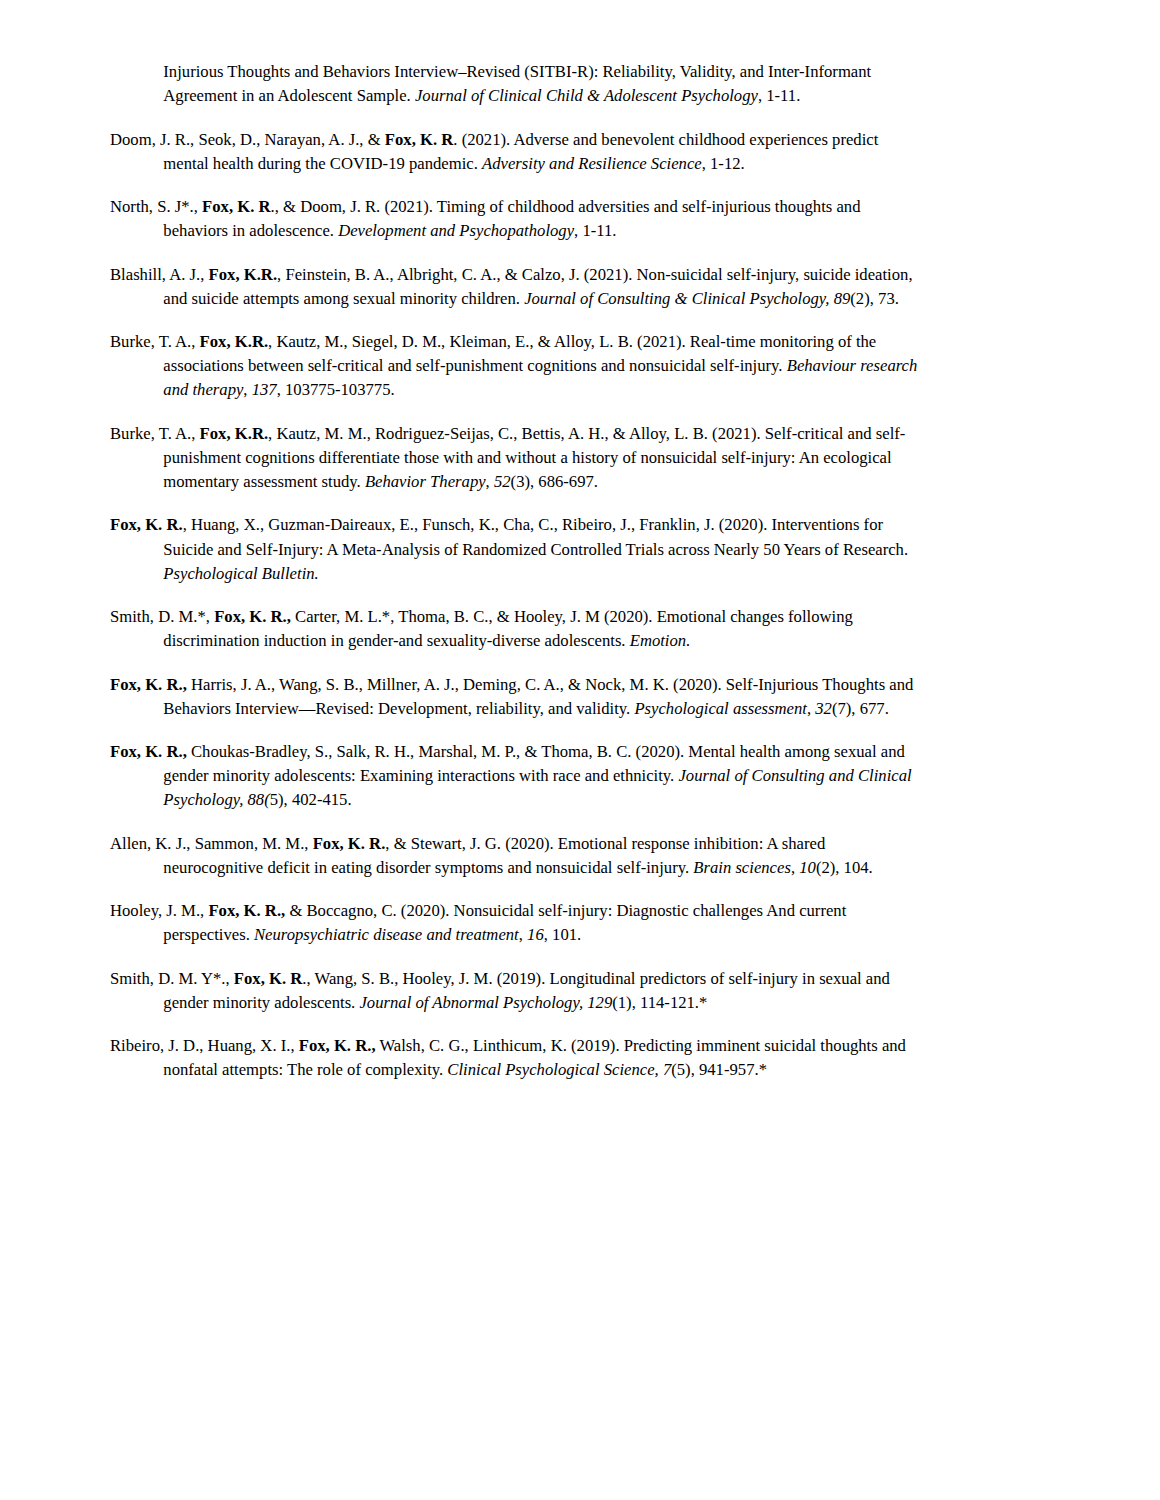Injurious Thoughts and Behaviors Interview–Revised (SITBI-R): Reliability, Validity, and Inter-Informant Agreement in an Adolescent Sample. Journal of Clinical Child & Adolescent Psychology, 1-11.
Doom, J. R., Seok, D., Narayan, A. J., & Fox, K. R. (2021). Adverse and benevolent childhood experiences predict mental health during the COVID-19 pandemic. Adversity and Resilience Science, 1-12.
North, S. J*., Fox, K. R., & Doom, J. R. (2021). Timing of childhood adversities and self-injurious thoughts and behaviors in adolescence. Development and Psychopathology, 1-11.
Blashill, A. J., Fox, K.R., Feinstein, B. A., Albright, C. A., & Calzo, J. (2021). Non-suicidal self-injury, suicide ideation, and suicide attempts among sexual minority children. Journal of Consulting & Clinical Psychology, 89(2), 73.
Burke, T. A., Fox, K.R., Kautz, M., Siegel, D. M., Kleiman, E., & Alloy, L. B. (2021). Real-time monitoring of the associations between self-critical and self-punishment cognitions and nonsuicidal self-injury. Behaviour research and therapy, 137, 103775-103775.
Burke, T. A., Fox, K.R., Kautz, M. M., Rodriguez-Seijas, C., Bettis, A. H., & Alloy, L. B. (2021). Self-critical and self-punishment cognitions differentiate those with and without a history of nonsuicidal self-injury: An ecological momentary assessment study. Behavior Therapy, 52(3), 686-697.
Fox, K. R., Huang, X., Guzman-Daireaux, E., Funsch, K., Cha, C., Ribeiro, J., Franklin, J. (2020). Interventions for Suicide and Self-Injury: A Meta-Analysis of Randomized Controlled Trials across Nearly 50 Years of Research. Psychological Bulletin.
Smith, D. M.*, Fox, K. R., Carter, M. L.*, Thoma, B. C., & Hooley, J. M (2020). Emotional changes following discrimination induction in gender-and sexuality-diverse adolescents. Emotion.
Fox, K. R., Harris, J. A., Wang, S. B., Millner, A. J., Deming, C. A., & Nock, M. K. (2020). Self-Injurious Thoughts and Behaviors Interview—Revised: Development, reliability, and validity. Psychological assessment, 32(7), 677.
Fox, K. R., Choukas-Bradley, S., Salk, R. H., Marshal, M. P., & Thoma, B. C. (2020). Mental health among sexual and gender minority adolescents: Examining interactions with race and ethnicity. Journal of Consulting and Clinical Psychology, 88(5), 402-415.
Allen, K. J., Sammon, M. M., Fox, K. R., & Stewart, J. G. (2020). Emotional response inhibition: A shared neurocognitive deficit in eating disorder symptoms and nonsuicidal self-injury. Brain sciences, 10(2), 104.
Hooley, J. M., Fox, K. R., & Boccagno, C. (2020). Nonsuicidal self-injury: Diagnostic challenges And current perspectives. Neuropsychiatric disease and treatment, 16, 101.
Smith, D. M. Y*., Fox, K. R., Wang, S. B., Hooley, J. M. (2019). Longitudinal predictors of self-injury in sexual and gender minority adolescents. Journal of Abnormal Psychology, 129(1), 114-121.*
Ribeiro, J. D., Huang, X. I., Fox, K. R., Walsh, C. G., Linthicum, K. (2019). Predicting imminent suicidal thoughts and nonfatal attempts: The role of complexity. Clinical Psychological Science, 7(5), 941-957.*